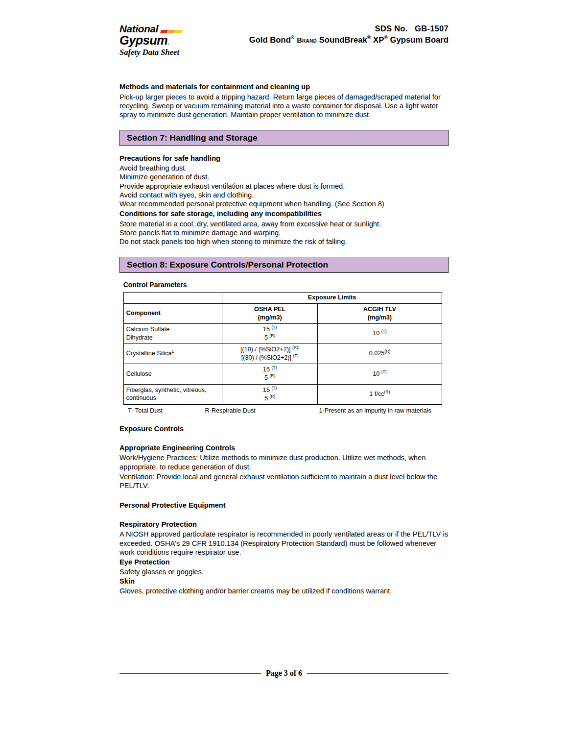National
Gypsum.
Safety Data Sheet
SDS No. GB-1507
Gold Bond® Brand SoundBreak® XP® Gypsum Board
Methods and materials for containment and cleaning up
Pick-up larger pieces to avoid a tripping hazard. Return large pieces of damaged/scraped material for recycling. Sweep or vacuum remaining material into a waste container for disposal. Use a light water spray to minimize dust generation. Maintain proper ventilation to minimize dust.
Section 7: Handling and Storage
Precautions for safe handling
Avoid breathing dust.
Minimize generation of dust.
Provide appropriate exhaust ventilation at places where dust is formed.
Avoid contact with eyes, skin and clothing.
Wear recommended personal protective equipment when handling. (See Section 8)
Conditions for safe storage, including any incompatibilities
Store material in a cool, dry, ventilated area, away from excessive heat or sunlight.
Store panels flat to minimize damage and warping.
Do not stack panels too high when storing to minimize the risk of falling.
Section 8: Exposure Controls/Personal Protection
Control Parameters
| | Exposure Limits |
| --- | --- |
| Component | OSHA PEL (mg/m3) | ACGIH TLV (mg/m3) |
| Calcium Sulfate Dihydrate | 15 (T) 5 (R) | 10 (T) |
| Crystalline Silica 1 | [(10) / (%SiO2+2)] (R); [(30) / (%SiO2+2)] (T) | 0.025 (R) |
| Cellulose | 15 (T) 5 (R) | 10 (T) |
| Fiberglas, synthetic, vitreous, continuous | 15 (T) 5 (R) | 1 f/cc (R) |
T- Total Dust R-Respirable Dust 1-Present as an impurity in raw materials
Exposure Controls
Appropriate Engineering Controls
Work/Hygiene Practices: Utilize methods to minimize dust production. Utilize wet methods, when appropriate, to reduce generation of dust.
Ventilation: Provide local and general exhaust ventilation sufficient to maintain a dust level below the PEL/TLV.
Personal Protective Equipment
Respiratory Protection
A NIOSH approved particulate respirator is recommended in poorly ventilated areas or if the PEL/TLV is exceeded. OSHA's 29 CFR 1910.134 (Respiratory Protection Standard) must be followed whenever work conditions require respirator use.
Eye Protection
Safety glasses or goggles.
Skin
Gloves, protective clothing and/or barrier creams may be utilized if conditions warrant.
Page 3 of 6